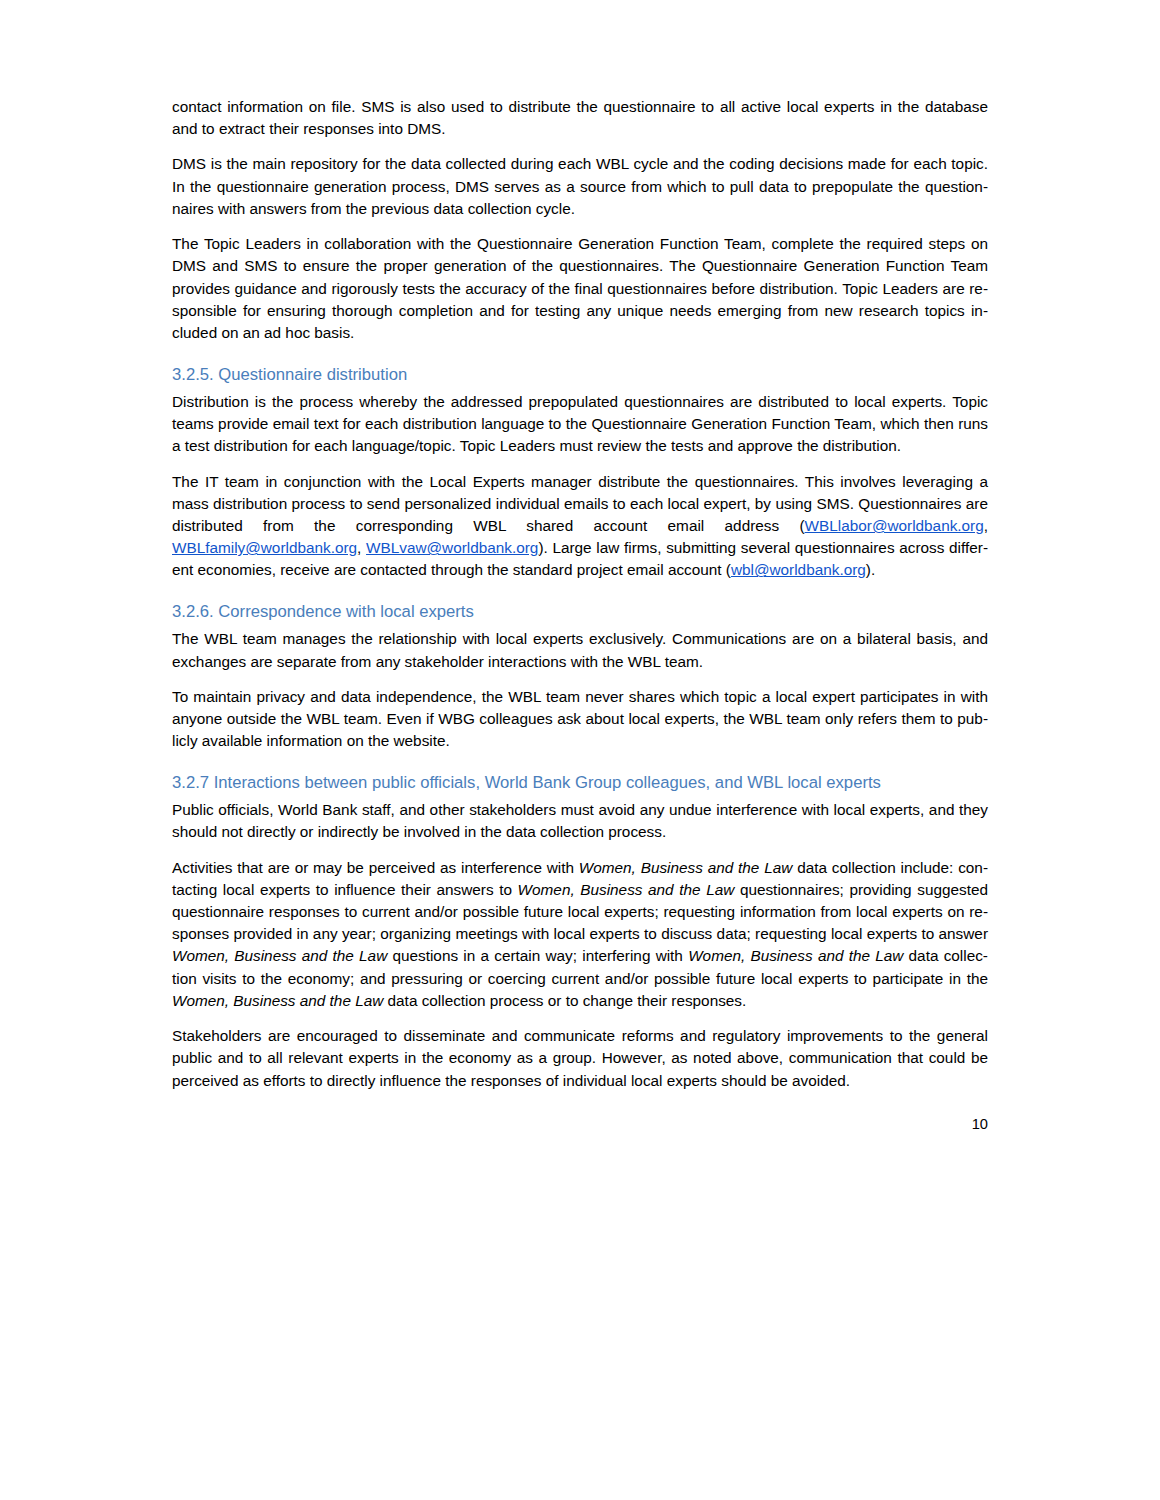contact information on file. SMS is also used to distribute the questionnaire to all active local experts in the database and to extract their responses into DMS.
DMS is the main repository for the data collected during each WBL cycle and the coding decisions made for each topic. In the questionnaire generation process, DMS serves as a source from which to pull data to prepopulate the questionnaires with answers from the previous data collection cycle.
The Topic Leaders in collaboration with the Questionnaire Generation Function Team, complete the required steps on DMS and SMS to ensure the proper generation of the questionnaires. The Questionnaire Generation Function Team provides guidance and rigorously tests the accuracy of the final questionnaires before distribution. Topic Leaders are responsible for ensuring thorough completion and for testing any unique needs emerging from new research topics included on an ad hoc basis.
3.2.5. Questionnaire distribution
Distribution is the process whereby the addressed prepopulated questionnaires are distributed to local experts. Topic teams provide email text for each distribution language to the Questionnaire Generation Function Team, which then runs a test distribution for each language/topic. Topic Leaders must review the tests and approve the distribution.
The IT team in conjunction with the Local Experts manager distribute the questionnaires. This involves leveraging a mass distribution process to send personalized individual emails to each local expert, by using SMS. Questionnaires are distributed from the corresponding WBL shared account email address (WBLlabor@worldbank.org, WBLfamily@worldbank.org, WBLvaw@worldbank.org). Large law firms, submitting several questionnaires across different economies, receive are contacted through the standard project email account (wbl@worldbank.org).
3.2.6. Correspondence with local experts
The WBL team manages the relationship with local experts exclusively. Communications are on a bilateral basis, and exchanges are separate from any stakeholder interactions with the WBL team.
To maintain privacy and data independence, the WBL team never shares which topic a local expert participates in with anyone outside the WBL team. Even if WBG colleagues ask about local experts, the WBL team only refers them to publicly available information on the website.
3.2.7 Interactions between public officials, World Bank Group colleagues, and WBL local experts
Public officials, World Bank staff, and other stakeholders must avoid any undue interference with local experts, and they should not directly or indirectly be involved in the data collection process.
Activities that are or may be perceived as interference with Women, Business and the Law data collection include: contacting local experts to influence their answers to Women, Business and the Law questionnaires; providing suggested questionnaire responses to current and/or possible future local experts; requesting information from local experts on responses provided in any year; organizing meetings with local experts to discuss data; requesting local experts to answer Women, Business and the Law questions in a certain way; interfering with Women, Business and the Law data collection visits to the economy; and pressuring or coercing current and/or possible future local experts to participate in the Women, Business and the Law data collection process or to change their responses.
Stakeholders are encouraged to disseminate and communicate reforms and regulatory improvements to the general public and to all relevant experts in the economy as a group. However, as noted above, communication that could be perceived as efforts to directly influence the responses of individual local experts should be avoided.
10